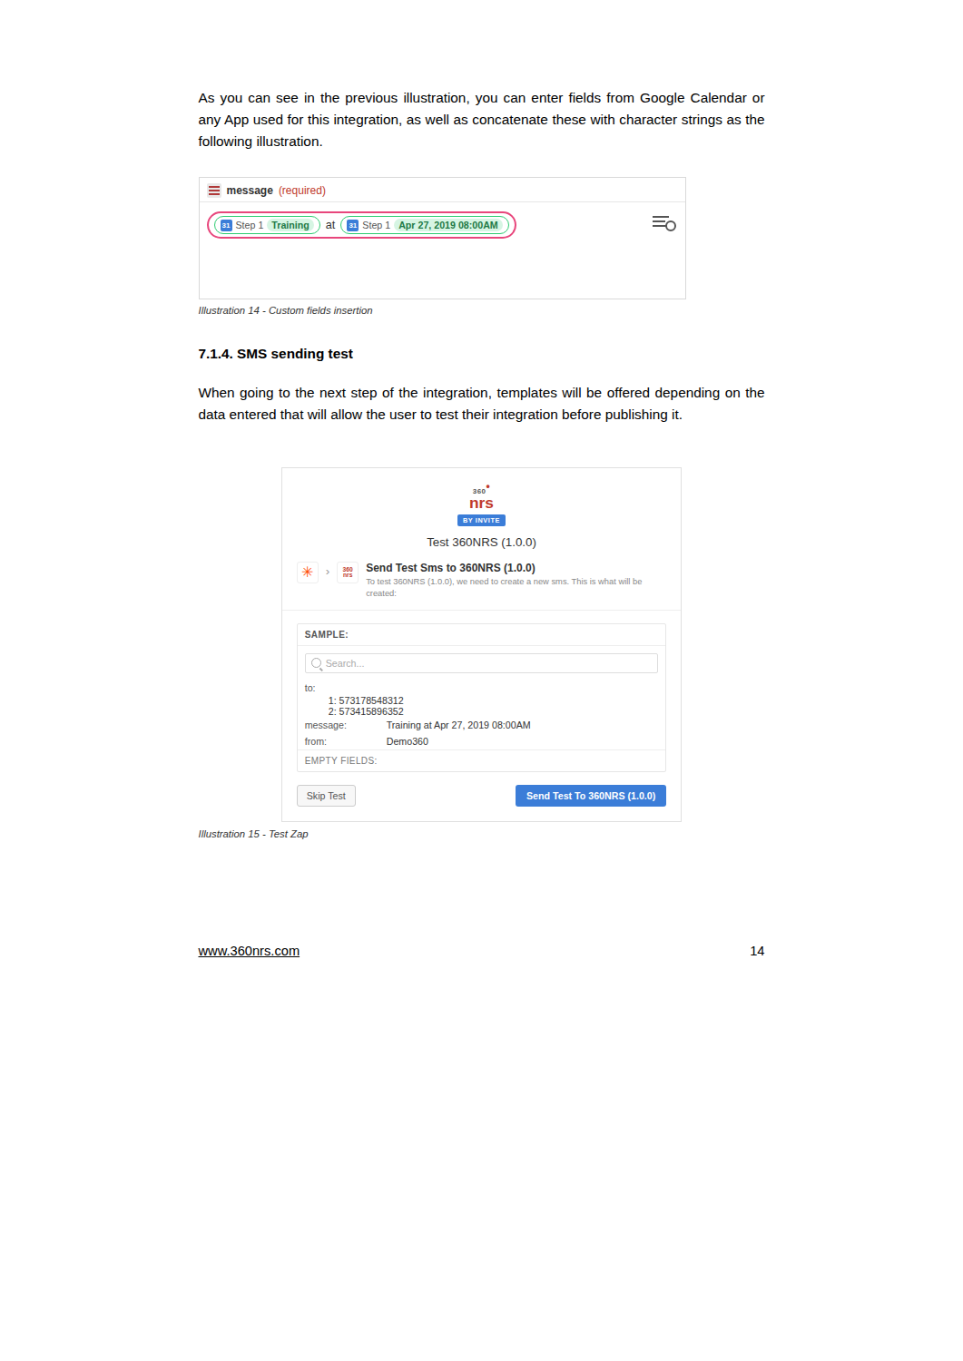As you can see in the previous illustration, you can enter fields from Google Calendar or any App used for this integration, as well as concatenate these with character strings as the following illustration.
message (required)
31 Step 1 Training at 31 Step 1 Apr 27, 2019 08:00AM
Illustration 14 - Custom fields insertion
7.1.4. SMS sending test
When going to the next step of the integration, templates will be offered depending on the data entered that will allow the user to test their integration before publishing it.
360• nrs
BY INVITE
Test 360NRS (1.0.0)
✳
›
360
nrs
Send Test Sms to 360NRS (1.0.0)
To test 360NRS (1.0.0), we need to create a new sms. This is what will be created:
SAMPLE:
Search...
to:
1: 573178548312
2: 573415896352
message: Training at Apr 27, 2019 08:00AM
from: Demo360
EMPTY FIELDS:
Skip Test
Send Test To 360NRS (1.0.0)
Illustration 15 - Test Zap
www.360nrs.com 14